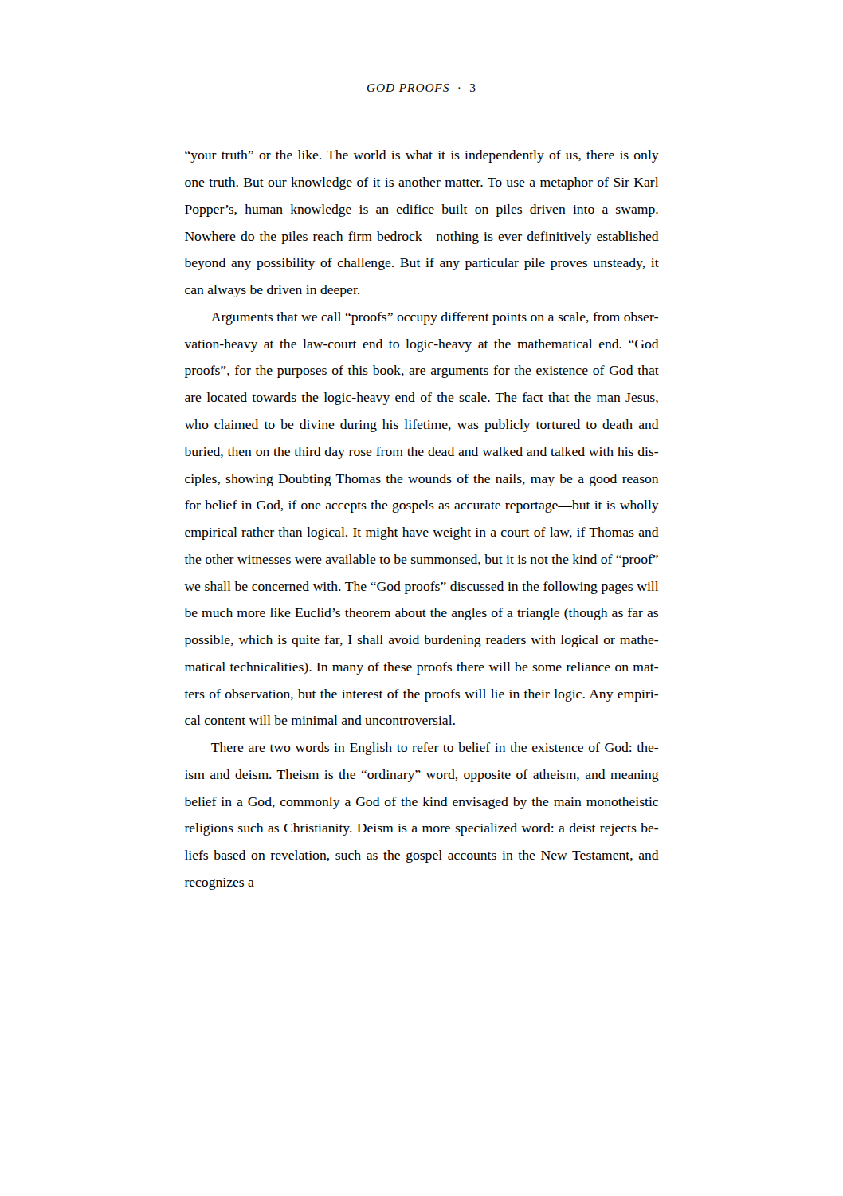GOD PROOFS · 3
“your truth” or the like. The world is what it is independently of us, there is only one truth. But our knowledge of it is another matter. To use a metaphor of Sir Karl Popper’s, human knowledge is an edifice built on piles driven into a swamp. Nowhere do the piles reach firm bedrock—nothing is ever definitively established beyond any possibility of challenge. But if any particular pile proves unsteady, it can always be driven in deeper.
Arguments that we call “proofs” occupy different points on a scale, from observation-heavy at the law-court end to logic-heavy at the mathematical end. “God proofs”, for the purposes of this book, are arguments for the existence of God that are located towards the logic-heavy end of the scale. The fact that the man Jesus, who claimed to be divine during his lifetime, was publicly tortured to death and buried, then on the third day rose from the dead and walked and talked with his disciples, showing Doubting Thomas the wounds of the nails, may be a good reason for belief in God, if one accepts the gospels as accurate reportage—but it is wholly empirical rather than logical. It might have weight in a court of law, if Thomas and the other witnesses were available to be summonsed, but it is not the kind of “proof” we shall be concerned with. The “God proofs” discussed in the following pages will be much more like Euclid’s theorem about the angles of a triangle (though as far as possible, which is quite far, I shall avoid burdening readers with logical or mathematical technicalities). In many of these proofs there will be some reliance on matters of observation, but the interest of the proofs will lie in their logic. Any empirical content will be minimal and uncontroversial.
There are two words in English to refer to belief in the existence of God: theism and deism. Theism is the “ordinary” word, opposite of atheism, and meaning belief in a God, commonly a God of the kind envisaged by the main monotheistic religions such as Christianity. Deism is a more specialized word: a deist rejects beliefs based on revelation, such as the gospel accounts in the New Testament, and recognizes a